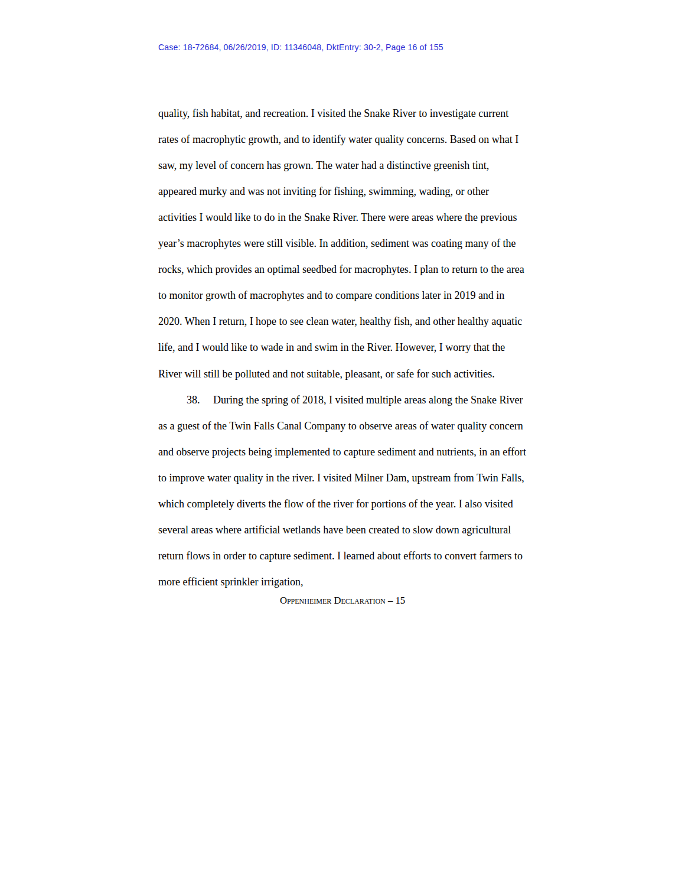Case: 18-72684, 06/26/2019, ID: 11346048, DktEntry: 30-2, Page 16 of 155
quality, fish habitat, and recreation. I visited the Snake River to investigate current rates of macrophytic growth, and to identify water quality concerns. Based on what I saw, my level of concern has grown. The water had a distinctive greenish tint, appeared murky and was not inviting for fishing, swimming, wading, or other activities I would like to do in the Snake River. There were areas where the previous year’s macrophytes were still visible. In addition, sediment was coating many of the rocks, which provides an optimal seedbed for macrophytes. I plan to return to the area to monitor growth of macrophytes and to compare conditions later in 2019 and in 2020. When I return, I hope to see clean water, healthy fish, and other healthy aquatic life, and I would like to wade in and swim in the River. However, I worry that the River will still be polluted and not suitable, pleasant, or safe for such activities.
38. During the spring of 2018, I visited multiple areas along the Snake River as a guest of the Twin Falls Canal Company to observe areas of water quality concern and observe projects being implemented to capture sediment and nutrients, in an effort to improve water quality in the river. I visited Milner Dam, upstream from Twin Falls, which completely diverts the flow of the river for portions of the year. I also visited several areas where artificial wetlands have been created to slow down agricultural return flows in order to capture sediment. I learned about efforts to convert farmers to more efficient sprinkler irrigation,
Oppenheimer Declaration – 15